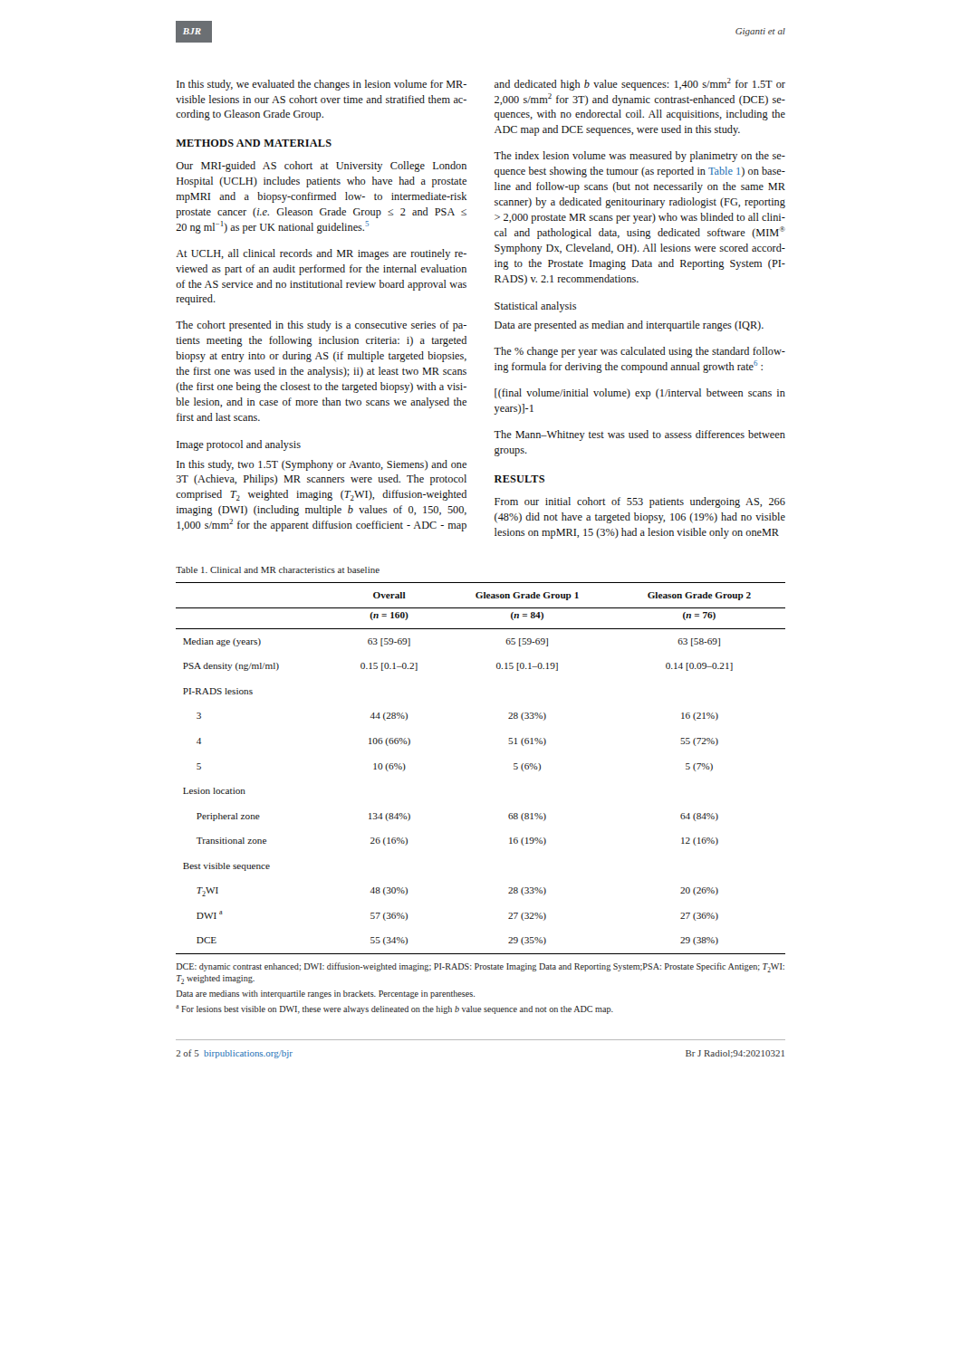BJR
Giganti et al
In this study, we evaluated the changes in lesion volume for MR-visible lesions in our AS cohort over time and stratified them according to Gleason Grade Group.
Methods and materials
Our MRI-guided AS cohort at University College London Hospital (UCLH) includes patients who have had a prostate mpMRI and a biopsy-confirmed low- to intermediate-risk prostate cancer (i.e. Gleason Grade Group ≤ 2 and PSA ≤ 20 ng ml−1) as per UK national guidelines.5
At UCLH, all clinical records and MR images are routinely reviewed as part of an audit performed for the internal evaluation of the AS service and no institutional review board approval was required.
The cohort presented in this study is a consecutive series of patients meeting the following inclusion criteria: i) a targeted biopsy at entry into or during AS (if multiple targeted biopsies, the first one was used in the analysis); ii) at least two MR scans (the first one being the closest to the targeted biopsy) with a visible lesion, and in case of more than two scans we analysed the first and last scans.
Image protocol and analysis
In this study, two 1.5T (Symphony or Avanto, Siemens) and one 3T (Achieva, Philips) MR scanners were used. The protocol comprised T2 weighted imaging (T2WI), diffusion-weighted imaging (DWI) (including multiple b values of 0, 150, 500, 1,000 s/mm2 for the apparent diffusion coefficient - ADC - map and dedicated high b value sequences: 1,400 s/mm2 for 1.5T or 2,000 s/mm2 for 3T) and dynamic contrast-enhanced (DCE) sequences, with no endorectal coil. All acquisitions, including the ADC map and DCE sequences, were used in this study.
The index lesion volume was measured by planimetry on the sequence best showing the tumour (as reported in Table 1) on baseline and follow-up scans (but not necessarily on the same MR scanner) by a dedicated genitourinary radiologist (FG, reporting > 2,000 prostate MR scans per year) who was blinded to all clinical and pathological data, using dedicated software (MIM® Symphony Dx, Cleveland, OH). All lesions were scored according to the Prostate Imaging Data and Reporting System (PI-RADS) v. 2.1 recommendations.
Statistical analysis
Data are presented as median and interquartile ranges (IQR).
The % change per year was calculated using the standard following formula for deriving the compound annual growth rate6 :
[(final volume/initial volume) exp (1/interval between scans in years)]-1
The Mann–Whitney test was used to assess differences between groups.
Results
From our initial cohort of 553 patients undergoing AS, 266 (48%) did not have a targeted biopsy, 106 (19%) had no visible lesions on mpMRI, 15 (3%) had a lesion visible only on oneMR
Table 1. Clinical and MR characteristics at baseline
| | Overall | Gleason Grade Group 1 | Gleason Grade Group 2 |
| --- | --- | --- | --- |
| | ( n = 160) | ( n = 84) | ( n = 76) |
| Median age (years) | 63 [59-69] | 65 [59-69] | 63 [58-69] |
| PSA density (ng/ml/ml) | 0.15 [0.1–0.2] | 0.15 [0.1–0.19] | 0.14 [0.09–0.21] |
| PI-RADS lesions | | | |
| 3 | 44 (28%) | 28 (33%) | 16 (21%) |
| 4 | 106 (66%) | 51 (61%) | 55 (72%) |
| 5 | 10 (6%) | 5 (6%) | 5 (7%) |
| Lesion location | | | |
| Peripheral zone | 134 (84%) | 68 (81%) | 64 (84%) |
| Transitional zone | 26 (16%) | 16 (19%) | 12 (16%) |
| Best visible sequence | | | |
| T 2 WI | 48 (30%) | 28 (33%) | 20 (26%) |
| DWI a | 57 (36%) | 27 (32%) | 27 (36%) |
| DCE | 55 (34%) | 29 (35%) | 29 (38%) |
DCE: dynamic contrast enhanced; DWI: diffusion-weighted imaging; PI-RADS: Prostate Imaging Data and Reporting System;PSA: Prostate Specific Antigen; T2WI: T2 weighted imaging.
Data are medians with interquartile ranges in brackets. Percentage in parentheses.
a For lesions best visible on DWI, these were always delineated on the high b value sequence and not on the ADC map.
2 of 5 birpublications.org/bjr
Br J Radiol;94:20210321